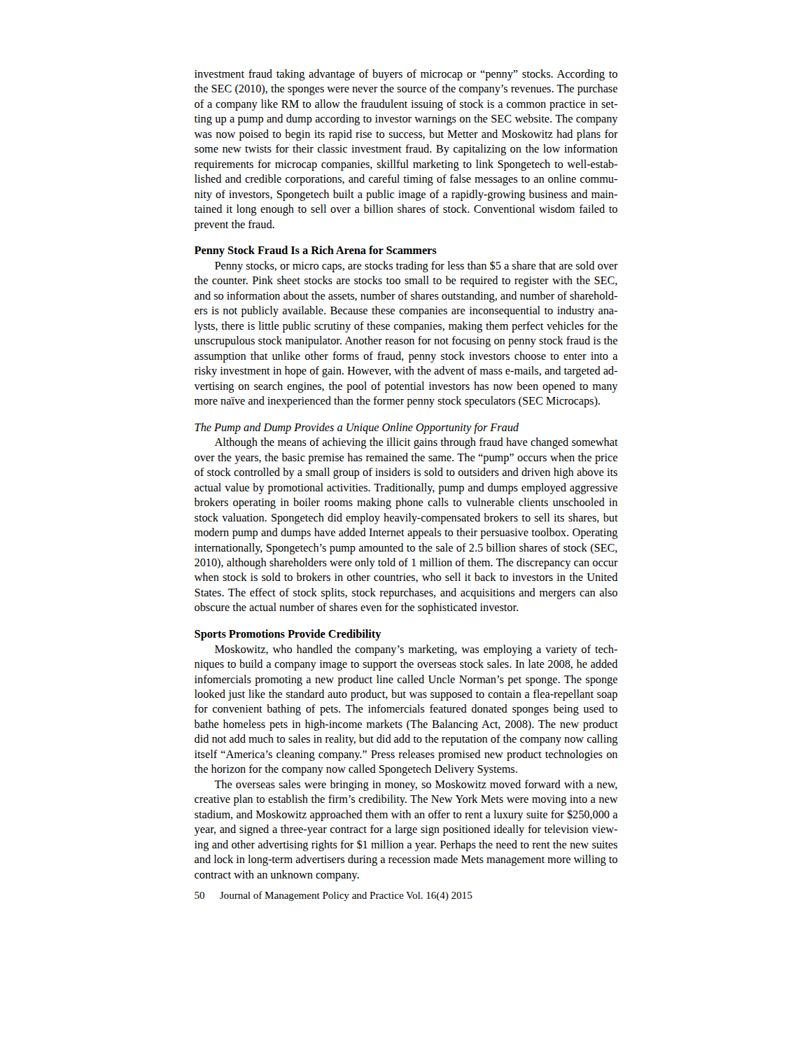investment fraud taking advantage of buyers of microcap or “penny” stocks. According to the SEC (2010), the sponges were never the source of the company’s revenues. The purchase of a company like RM to allow the fraudulent issuing of stock is a common practice in setting up a pump and dump according to investor warnings on the SEC website. The company was now poised to begin its rapid rise to success, but Metter and Moskowitz had plans for some new twists for their classic investment fraud. By capitalizing on the low information requirements for microcap companies, skillful marketing to link Spongetech to well-established and credible corporations, and careful timing of false messages to an online community of investors, Spongetech built a public image of a rapidly-growing business and maintained it long enough to sell over a billion shares of stock. Conventional wisdom failed to prevent the fraud.
Penny Stock Fraud Is a Rich Arena for Scammers
Penny stocks, or micro caps, are stocks trading for less than $5 a share that are sold over the counter. Pink sheet stocks are stocks too small to be required to register with the SEC, and so information about the assets, number of shares outstanding, and number of shareholders is not publicly available. Because these companies are inconsequential to industry analysts, there is little public scrutiny of these companies, making them perfect vehicles for the unscrupulous stock manipulator. Another reason for not focusing on penny stock fraud is the assumption that unlike other forms of fraud, penny stock investors choose to enter into a risky investment in hope of gain. However, with the advent of mass e-mails, and targeted advertising on search engines, the pool of potential investors has now been opened to many more naïve and inexperienced than the former penny stock speculators (SEC Microcaps).
The Pump and Dump Provides a Unique Online Opportunity for Fraud
Although the means of achieving the illicit gains through fraud have changed somewhat over the years, the basic premise has remained the same. The “pump” occurs when the price of stock controlled by a small group of insiders is sold to outsiders and driven high above its actual value by promotional activities. Traditionally, pump and dumps employed aggressive brokers operating in boiler rooms making phone calls to vulnerable clients unschooled in stock valuation. Spongetech did employ heavily-compensated brokers to sell its shares, but modern pump and dumps have added Internet appeals to their persuasive toolbox. Operating internationally, Spongetech’s pump amounted to the sale of 2.5 billion shares of stock (SEC, 2010), although shareholders were only told of 1 million of them. The discrepancy can occur when stock is sold to brokers in other countries, who sell it back to investors in the United States. The effect of stock splits, stock repurchases, and acquisitions and mergers can also obscure the actual number of shares even for the sophisticated investor.
Sports Promotions Provide Credibility
Moskowitz, who handled the company’s marketing, was employing a variety of techniques to build a company image to support the overseas stock sales. In late 2008, he added infomercials promoting a new product line called Uncle Norman’s pet sponge. The sponge looked just like the standard auto product, but was supposed to contain a flea-repellant soap for convenient bathing of pets. The infomercials featured donated sponges being used to bathe homeless pets in high-income markets (The Balancing Act, 2008). The new product did not add much to sales in reality, but did add to the reputation of the company now calling itself “America’s cleaning company.” Press releases promised new product technologies on the horizon for the company now called Spongetech Delivery Systems.
The overseas sales were bringing in money, so Moskowitz moved forward with a new, creative plan to establish the firm’s credibility. The New York Mets were moving into a new stadium, and Moskowitz approached them with an offer to rent a luxury suite for $250,000 a year, and signed a three-year contract for a large sign positioned ideally for television viewing and other advertising rights for $1 million a year. Perhaps the need to rent the new suites and lock in long-term advertisers during a recession made Mets management more willing to contract with an unknown company.
50 Journal of Management Policy and Practice Vol. 16(4) 2015